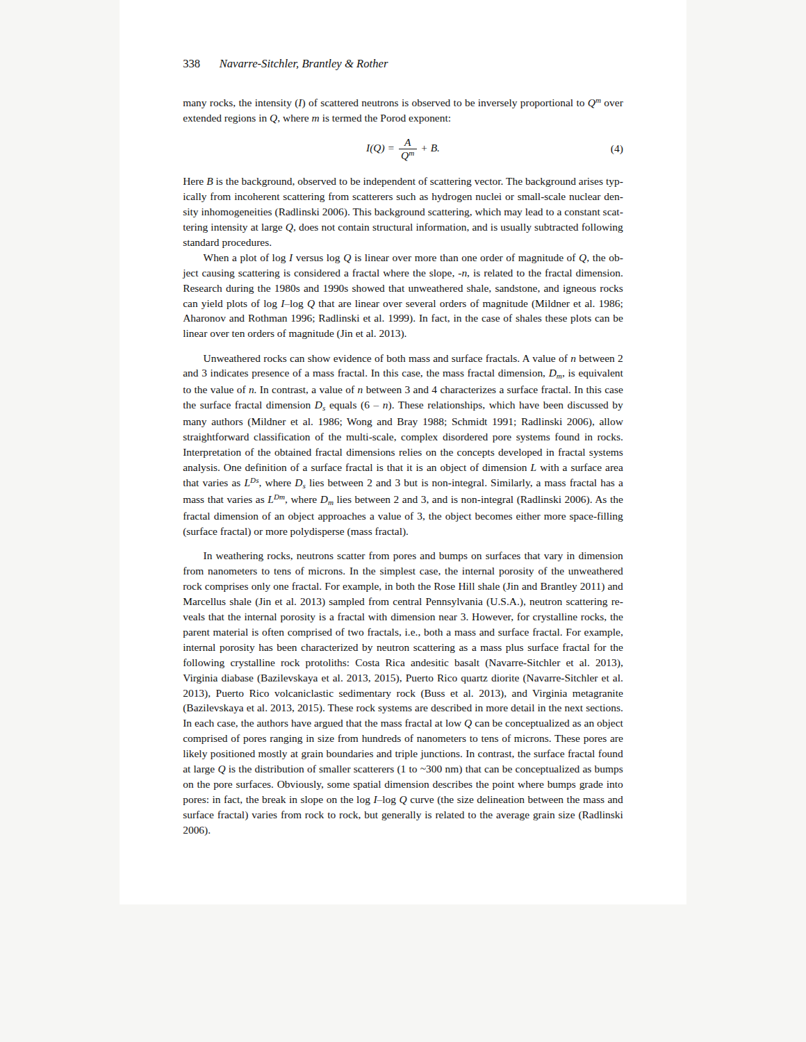338 Navarre-Sitchler, Brantley & Rother
many rocks, the intensity (I) of scattered neutrons is observed to be inversely proportional to Qm over extended regions in Q, where m is termed the Porod exponent:
I(Q) = AQm + B. (4)
Here B is the background, observed to be independent of scattering vector. The background arises typically from incoherent scattering from scatterers such as hydrogen nuclei or small-scale nuclear density inhomogeneities (Radlinski 2006). This background scattering, which may lead to a constant scattering intensity at large Q, does not contain structural information, and is usually subtracted following standard procedures.
When a plot of log I versus log Q is linear over more than one order of magnitude of Q, the object causing scattering is considered a fractal where the slope, -n, is related to the fractal dimension. Research during the 1980s and 1990s showed that unweathered shale, sandstone, and igneous rocks can yield plots of log I–log Q that are linear over several orders of magnitude (Mildner et al. 1986; Aharonov and Rothman 1996; Radlinski et al. 1999). In fact, in the case of shales these plots can be linear over ten orders of magnitude (Jin et al. 2013).
Unweathered rocks can show evidence of both mass and surface fractals. A value of n between 2 and 3 indicates presence of a mass fractal. In this case, the mass fractal dimension, Dm, is equivalent to the value of n. In contrast, a value of n between 3 and 4 characterizes a surface fractal. In this case the surface fractal dimension Ds equals (6 – n). These relationships, which have been discussed by many authors (Mildner et al. 1986; Wong and Bray 1988; Schmidt 1991; Radlinski 2006), allow straightforward classification of the multi-scale, complex disordered pore systems found in rocks. Interpretation of the obtained fractal dimensions relies on the concepts developed in fractal systems analysis. One definition of a surface fractal is that it is an object of dimension L with a surface area that varies as LDs, where Ds lies between 2 and 3 but is non-integral. Similarly, a mass fractal has a mass that varies as LDm, where Dm lies between 2 and 3, and is non-integral (Radlinski 2006). As the fractal dimension of an object approaches a value of 3, the object becomes either more space-filling (surface fractal) or more polydisperse (mass fractal).
In weathering rocks, neutrons scatter from pores and bumps on surfaces that vary in dimension from nanometers to tens of microns. In the simplest case, the internal porosity of the unweathered rock comprises only one fractal. For example, in both the Rose Hill shale (Jin and Brantley 2011) and Marcellus shale (Jin et al. 2013) sampled from central Pennsylvania (U.S.A.), neutron scattering reveals that the internal porosity is a fractal with dimension near 3. However, for crystalline rocks, the parent material is often comprised of two fractals, i.e., both a mass and surface fractal. For example, internal porosity has been characterized by neutron scattering as a mass plus surface fractal for the following crystalline rock protoliths: Costa Rica andesitic basalt (Navarre-Sitchler et al. 2013), Virginia diabase (Bazilevskaya et al. 2013, 2015), Puerto Rico quartz diorite (Navarre-Sitchler et al. 2013), Puerto Rico volcaniclastic sedimentary rock (Buss et al. 2013), and Virginia metagranite (Bazilevskaya et al. 2013, 2015). These rock systems are described in more detail in the next sections. In each case, the authors have argued that the mass fractal at low Q can be conceptualized as an object comprised of pores ranging in size from hundreds of nanometers to tens of microns. These pores are likely positioned mostly at grain boundaries and triple junctions. In contrast, the surface fractal found at large Q is the distribution of smaller scatterers (1 to ~300 nm) that can be conceptualized as bumps on the pore surfaces. Obviously, some spatial dimension describes the point where bumps grade into pores: in fact, the break in slope on the log I–log Q curve (the size delineation between the mass and surface fractal) varies from rock to rock, but generally is related to the average grain size (Radlinski 2006).